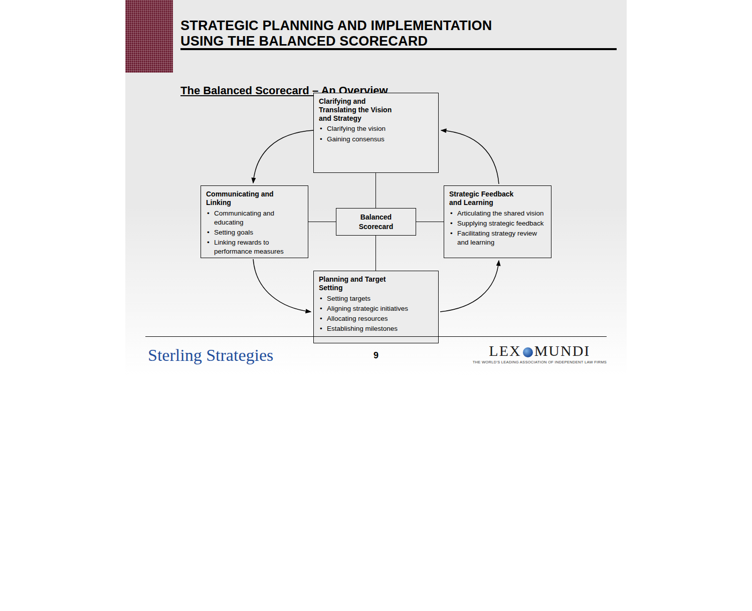STRATEGIC PLANNING AND IMPLEMENTATION
USING THE BALANCED SCORECARD
The Balanced Scorecard – An Overview
Clarifying and
Translating the Vision
and Strategy
Clarifying the vision
Gaining consensus
Communicating and
Linking
Communicating and educating
Setting goals
Linking rewards to performance measures
Balanced
Scorecard
Strategic Feedback
and Learning
Articulating the shared vision
Supplying strategic feedback
Facilitating strategy review and learning
Planning and Target
Setting
Setting targets
Aligning strategic initiatives
Allocating resources
Establishing milestones
9
Sterling Strategies
LEX MUNDI
THE WORLD'S LEADING ASSOCIATION OF INDEPENDENT LAW FIRMS